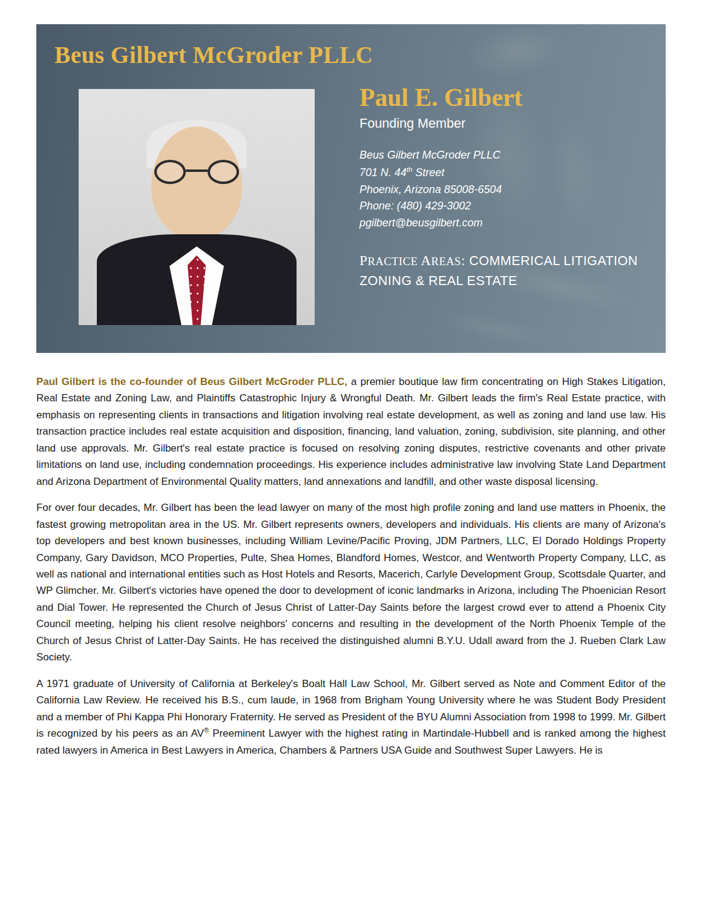Beus Gilbert McGroder PLLC
Paul E. Gilbert
Founding Member
Beus Gilbert McGroder PLLC
701 N. 44th Street
Phoenix, Arizona 85008-6504
Phone: (480) 429-3002
pgilbert@beusgilbert.com
PRACTICE AREAS: COMMERICAL LITIGATION
ZONING & REAL ESTATE
Paul Gilbert is the co-founder of Beus Gilbert McGroder PLLC, a premier boutique law firm concentrating on High Stakes Litigation, Real Estate and Zoning Law, and Plaintiffs Catastrophic Injury & Wrongful Death. Mr. Gilbert leads the firm's Real Estate practice, with emphasis on representing clients in transactions and litigation involving real estate development, as well as zoning and land use law. His transaction practice includes real estate acquisition and disposition, financing, land valuation, zoning, subdivision, site planning, and other land use approvals. Mr. Gilbert's real estate practice is focused on resolving zoning disputes, restrictive covenants and other private limitations on land use, including condemnation proceedings. His experience includes administrative law involving State Land Department and Arizona Department of Environmental Quality matters, land annexations and landfill, and other waste disposal licensing.
For over four decades, Mr. Gilbert has been the lead lawyer on many of the most high profile zoning and land use matters in Phoenix, the fastest growing metropolitan area in the US. Mr. Gilbert represents owners, developers and individuals. His clients are many of Arizona's top developers and best known businesses, including William Levine/Pacific Proving, JDM Partners, LLC, El Dorado Holdings Property Company, Gary Davidson, MCO Properties, Pulte, Shea Homes, Blandford Homes, Westcor, and Wentworth Property Company, LLC, as well as national and international entities such as Host Hotels and Resorts, Macerich, Carlyle Development Group, Scottsdale Quarter, and WP Glimcher. Mr. Gilbert's victories have opened the door to development of iconic landmarks in Arizona, including The Phoenician Resort and Dial Tower. He represented the Church of Jesus Christ of Latter-Day Saints before the largest crowd ever to attend a Phoenix City Council meeting, helping his client resolve neighbors' concerns and resulting in the development of the North Phoenix Temple of the Church of Jesus Christ of Latter-Day Saints. He has received the distinguished alumni B.Y.U. Udall award from the J. Rueben Clark Law Society.
A 1971 graduate of University of California at Berkeley's Boalt Hall Law School, Mr. Gilbert served as Note and Comment Editor of the California Law Review. He received his B.S., cum laude, in 1968 from Brigham Young University where he was Student Body President and a member of Phi Kappa Phi Honorary Fraternity. He served as President of the BYU Alumni Association from 1998 to 1999. Mr. Gilbert is recognized by his peers as an AV® Preeminent Lawyer with the highest rating in Martindale-Hubbell and is ranked among the highest rated lawyers in America in Best Lawyers in America, Chambers & Partners USA Guide and Southwest Super Lawyers. He is